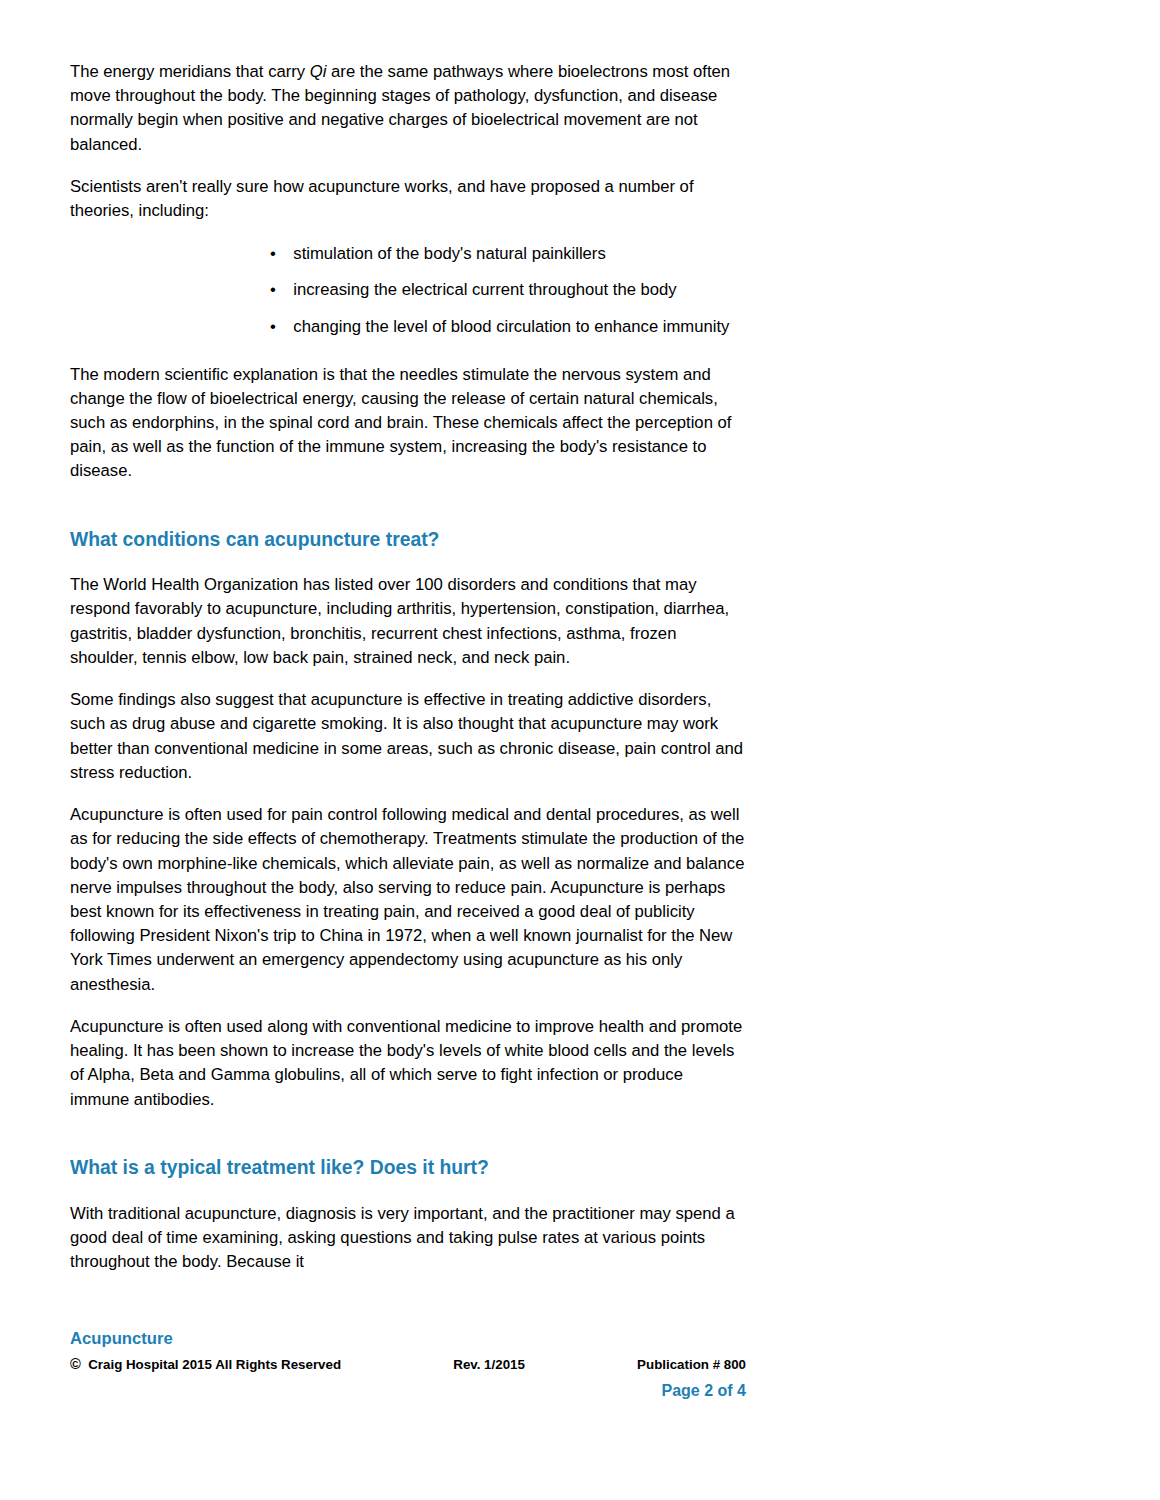The energy meridians that carry Qi are the same pathways where bioelectrons most often move throughout the body. The beginning stages of pathology, dysfunction, and disease normally begin when positive and negative charges of bioelectrical movement are not balanced.
Scientists aren't really sure how acupuncture works, and have proposed a number of theories, including:
stimulation of the body's natural painkillers
increasing the electrical current throughout the body
changing the level of blood circulation to enhance immunity
The modern scientific explanation is that the needles stimulate the nervous system and change the flow of bioelectrical energy, causing the release of certain natural chemicals, such as endorphins, in the spinal cord and brain. These chemicals affect the perception of pain, as well as the function of the immune system, increasing the body's resistance to disease.
What conditions can acupuncture treat?
The World Health Organization has listed over 100 disorders and conditions that may respond favorably to acupuncture, including arthritis, hypertension, constipation, diarrhea, gastritis, bladder dysfunction, bronchitis, recurrent chest infections, asthma, frozen shoulder, tennis elbow, low back pain, strained neck, and neck pain.
Some findings also suggest that acupuncture is effective in treating addictive disorders, such as drug abuse and cigarette smoking. It is also thought that acupuncture may work better than conventional medicine in some areas, such as chronic disease, pain control and stress reduction.
Acupuncture is often used for pain control following medical and dental procedures, as well as for reducing the side effects of chemotherapy. Treatments stimulate the production of the body's own morphine-like chemicals, which alleviate pain, as well as normalize and balance nerve impulses throughout the body, also serving to reduce pain. Acupuncture is perhaps best known for its effectiveness in treating pain, and received a good deal of publicity following President Nixon's trip to China in 1972, when a well known journalist for the New York Times underwent an emergency appendectomy using acupuncture as his only anesthesia.
Acupuncture is often used along with conventional medicine to improve health and promote healing. It has been shown to increase the body's levels of white blood cells and the levels of Alpha, Beta and Gamma globulins, all of which serve to fight infection or produce immune antibodies.
What is a typical treatment like? Does it hurt?
With traditional acupuncture, diagnosis is very important, and the practitioner may spend a good deal of time examining, asking questions and taking pulse rates at various points throughout the body. Because it
Acupuncture
© Craig Hospital 2015 All Rights Reserved
Rev. 1/2015
Publication # 800
Page 2 of 4